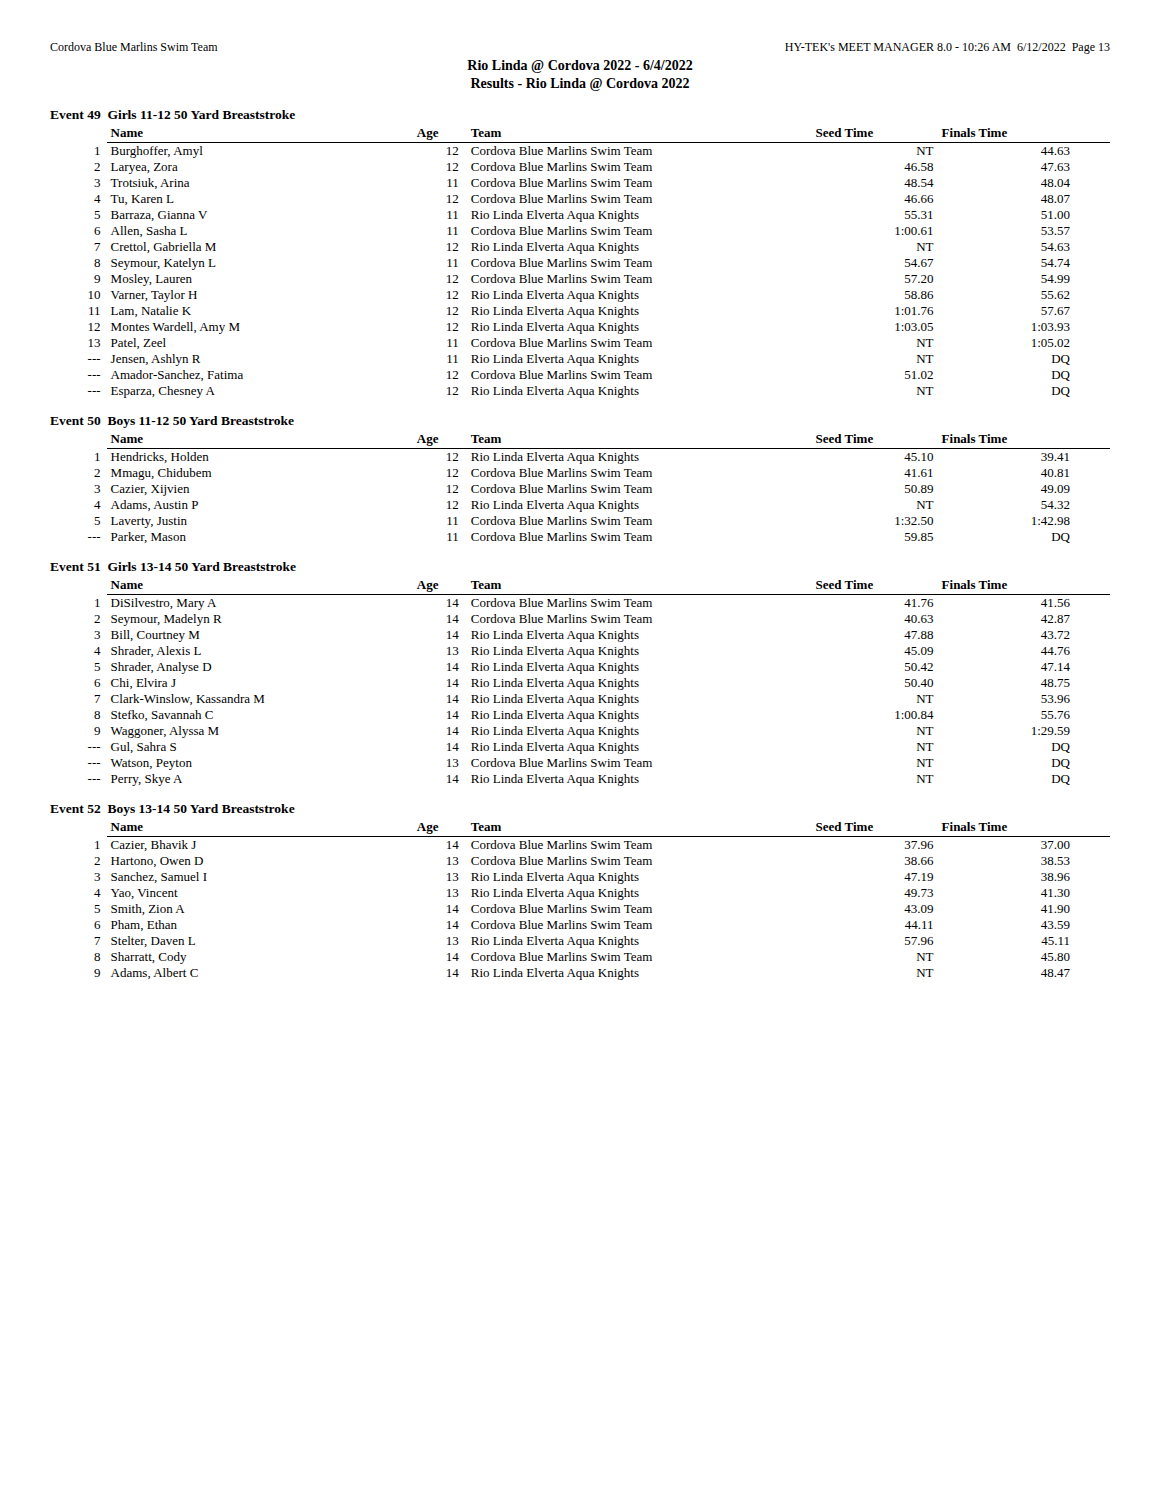Cordova Blue Marlins Swim Team HY-TEK's MEET MANAGER 8.0 - 10:26 AM 6/12/2022 Page 13
Rio Linda @ Cordova 2022 - 6/4/2022
Results - Rio Linda @ Cordova 2022
Event 49 Girls 11-12 50 Yard Breaststroke
| | Name | Age | Team | Seed Time | Finals Time |
| --- | --- | --- | --- | --- | --- |
| 1 | Burghoffer, Amyl | 12 | Cordova Blue Marlins Swim Team | NT | 44.63 |
| 2 | Laryea, Zora | 12 | Cordova Blue Marlins Swim Team | 46.58 | 47.63 |
| 3 | Trotsiuk, Arina | 11 | Cordova Blue Marlins Swim Team | 48.54 | 48.04 |
| 4 | Tu, Karen L | 12 | Cordova Blue Marlins Swim Team | 46.66 | 48.07 |
| 5 | Barraza, Gianna V | 11 | Rio Linda Elverta Aqua Knights | 55.31 | 51.00 |
| 6 | Allen, Sasha L | 11 | Cordova Blue Marlins Swim Team | 1:00.61 | 53.57 |
| 7 | Crettol, Gabriella M | 12 | Rio Linda Elverta Aqua Knights | NT | 54.63 |
| 8 | Seymour, Katelyn L | 11 | Cordova Blue Marlins Swim Team | 54.67 | 54.74 |
| 9 | Mosley, Lauren | 12 | Cordova Blue Marlins Swim Team | 57.20 | 54.99 |
| 10 | Varner, Taylor H | 12 | Rio Linda Elverta Aqua Knights | 58.86 | 55.62 |
| 11 | Lam, Natalie K | 12 | Rio Linda Elverta Aqua Knights | 1:01.76 | 57.67 |
| 12 | Montes Wardell, Amy M | 12 | Rio Linda Elverta Aqua Knights | 1:03.05 | 1:03.93 |
| 13 | Patel, Zeel | 11 | Cordova Blue Marlins Swim Team | NT | 1:05.02 |
| --- | Jensen, Ashlyn R | 11 | Rio Linda Elverta Aqua Knights | NT | DQ |
| --- | Amador-Sanchez, Fatima | 12 | Cordova Blue Marlins Swim Team | 51.02 | DQ |
| --- | Esparza, Chesney A | 12 | Rio Linda Elverta Aqua Knights | NT | DQ |
Event 50 Boys 11-12 50 Yard Breaststroke
| | Name | Age | Team | Seed Time | Finals Time |
| --- | --- | --- | --- | --- | --- |
| 1 | Hendricks, Holden | 12 | Rio Linda Elverta Aqua Knights | 45.10 | 39.41 |
| 2 | Mmagu, Chidubem | 12 | Cordova Blue Marlins Swim Team | 41.61 | 40.81 |
| 3 | Cazier, Xijvien | 12 | Cordova Blue Marlins Swim Team | 50.89 | 49.09 |
| 4 | Adams, Austin P | 12 | Rio Linda Elverta Aqua Knights | NT | 54.32 |
| 5 | Laverty, Justin | 11 | Cordova Blue Marlins Swim Team | 1:32.50 | 1:42.98 |
| --- | Parker, Mason | 11 | Cordova Blue Marlins Swim Team | 59.85 | DQ |
Event 51 Girls 13-14 50 Yard Breaststroke
| | Name | Age | Team | Seed Time | Finals Time |
| --- | --- | --- | --- | --- | --- |
| 1 | DiSilvestro, Mary A | 14 | Cordova Blue Marlins Swim Team | 41.76 | 41.56 |
| 2 | Seymour, Madelyn R | 14 | Cordova Blue Marlins Swim Team | 40.63 | 42.87 |
| 3 | Bill, Courtney M | 14 | Rio Linda Elverta Aqua Knights | 47.88 | 43.72 |
| 4 | Shrader, Alexis L | 13 | Rio Linda Elverta Aqua Knights | 45.09 | 44.76 |
| 5 | Shrader, Analyse D | 14 | Rio Linda Elverta Aqua Knights | 50.42 | 47.14 |
| 6 | Chi, Elvira J | 14 | Rio Linda Elverta Aqua Knights | 50.40 | 48.75 |
| 7 | Clark-Winslow, Kassandra M | 14 | Rio Linda Elverta Aqua Knights | NT | 53.96 |
| 8 | Stefko, Savannah C | 14 | Rio Linda Elverta Aqua Knights | 1:00.84 | 55.76 |
| 9 | Waggoner, Alyssa M | 14 | Rio Linda Elverta Aqua Knights | NT | 1:29.59 |
| --- | Gul, Sahra S | 14 | Rio Linda Elverta Aqua Knights | NT | DQ |
| --- | Watson, Peyton | 13 | Cordova Blue Marlins Swim Team | NT | DQ |
| --- | Perry, Skye A | 14 | Rio Linda Elverta Aqua Knights | NT | DQ |
Event 52 Boys 13-14 50 Yard Breaststroke
| | Name | Age | Team | Seed Time | Finals Time |
| --- | --- | --- | --- | --- | --- |
| 1 | Cazier, Bhavik J | 14 | Cordova Blue Marlins Swim Team | 37.96 | 37.00 |
| 2 | Hartono, Owen D | 13 | Cordova Blue Marlins Swim Team | 38.66 | 38.53 |
| 3 | Sanchez, Samuel I | 13 | Rio Linda Elverta Aqua Knights | 47.19 | 38.96 |
| 4 | Yao, Vincent | 13 | Rio Linda Elverta Aqua Knights | 49.73 | 41.30 |
| 5 | Smith, Zion A | 14 | Cordova Blue Marlins Swim Team | 43.09 | 41.90 |
| 6 | Pham, Ethan | 14 | Cordova Blue Marlins Swim Team | 44.11 | 43.59 |
| 7 | Stelter, Daven L | 13 | Rio Linda Elverta Aqua Knights | 57.96 | 45.11 |
| 8 | Sharratt, Cody | 14 | Cordova Blue Marlins Swim Team | NT | 45.80 |
| 9 | Adams, Albert C | 14 | Rio Linda Elverta Aqua Knights | NT | 48.47 |